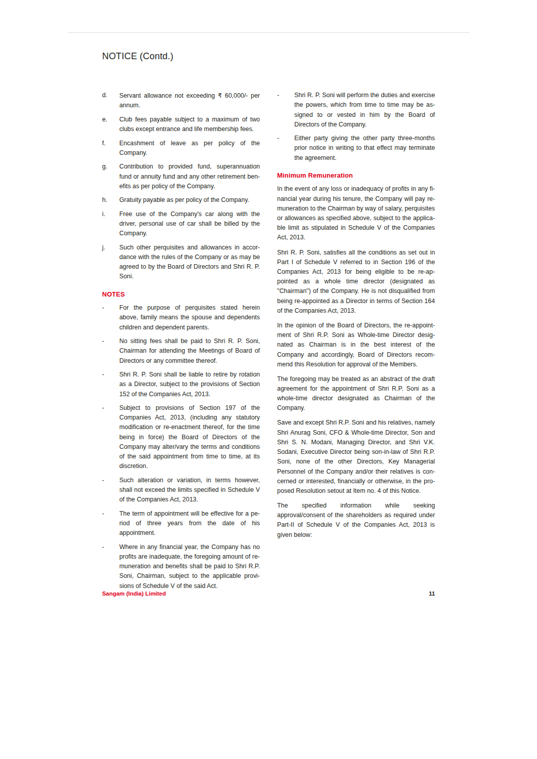NOTICE (Contd.)
d. Servant allowance not exceeding ₹ 60,000/- per annum.
e. Club fees payable subject to a maximum of two clubs except entrance and life membership fees.
f. Encashment of leave as per policy of the Company.
g. Contribution to provided fund, superannuation fund or annuity fund and any other retirement benefits as per policy of the Company.
h. Gratuity payable as per policy of the Company.
i. Free use of the Company's car along with the driver, personal use of car shall be billed by the Company.
j. Such other perquisites and allowances in accordance with the rules of the Company or as may be agreed to by the Board of Directors and Shri R. P. Soni.
NOTES
For the purpose of perquisites stated herein above, family means the spouse and dependents children and dependent parents.
No sitting fees shall be paid to Shri R. P. Soni, Chairman for attending the Meetings of Board of Directors or any committee thereof.
Shri R. P. Soni shall be liable to retire by rotation as a Director, subject to the provisions of Section 152 of the Companies Act, 2013.
Subject to provisions of Section 197 of the Companies Act, 2013, (including any statutory modification or re-enactment thereof, for the time being in force) the Board of Directors of the Company may alter/vary the terms and conditions of the said appointment from time to time, at its discretion.
Such alteration or variation, in terms however, shall not exceed the limits specified in Schedule V of the Companies Act, 2013.
The term of appointment will be effective for a period of three years from the date of his appointment.
Where in any financial year, the Company has no profits are inadequate, the foregoing amount of remuneration and benefits shall be paid to Shri R.P. Soni, Chairman, subject to the applicable provisions of Schedule V of the said Act.
Shri R. P. Soni will perform the duties and exercise the powers, which from time to time may be assigned to or vested in him by the Board of Directors of the Company.
Either party giving the other party three-months prior notice in writing to that effect may terminate the agreement.
Minimum Remuneration
In the event of any loss or inadequacy of profits in any financial year during his tenure, the Company will pay remuneration to the Chairman by way of salary, perquisites or allowances as specified above, subject to the applicable limit as stipulated in Schedule V of the Companies Act, 2013.
Shri R. P. Soni, satisfies all the conditions as set out in Part I of Schedule V referred to in Section 196 of the Companies Act, 2013 for being eligible to be re-appointed as a whole time director (designated as "Chairman") of the Company. He is not disqualified from being re-appointed as a Director in terms of Section 164 of the Companies Act, 2013.
In the opinion of the Board of Directors, the re-appointment of Shri R.P. Soni as Whole-time Director designated as Chairman is in the best interest of the Company and accordingly, Board of Directors recommend this Resolution for approval of the Members.
The foregoing may be treated as an abstract of the draft agreement for the appointment of Shri R.P. Soni as a whole-time director designated as Chairman of the Company.
Save and except Shri R.P. Soni and his relatives, namely Shri Anurag Soni, CFO & Whole-time Director, Son and Shri S. N. Modani, Managing Director, and Shri V.K. Sodani, Executive Director being son-in-law of Shri R.P. Soni, none of the other Directors, Key Managerial Personnel of the Company and/or their relatives is concerned or interested, financially or otherwise, in the proposed Resolution setout at Item no. 4 of this Notice.
The specified information while seeking approval/consent of the shareholders as required under Part-II of Schedule V of the Companies Act, 2013 is given below:
Sangam (India) Limited
11